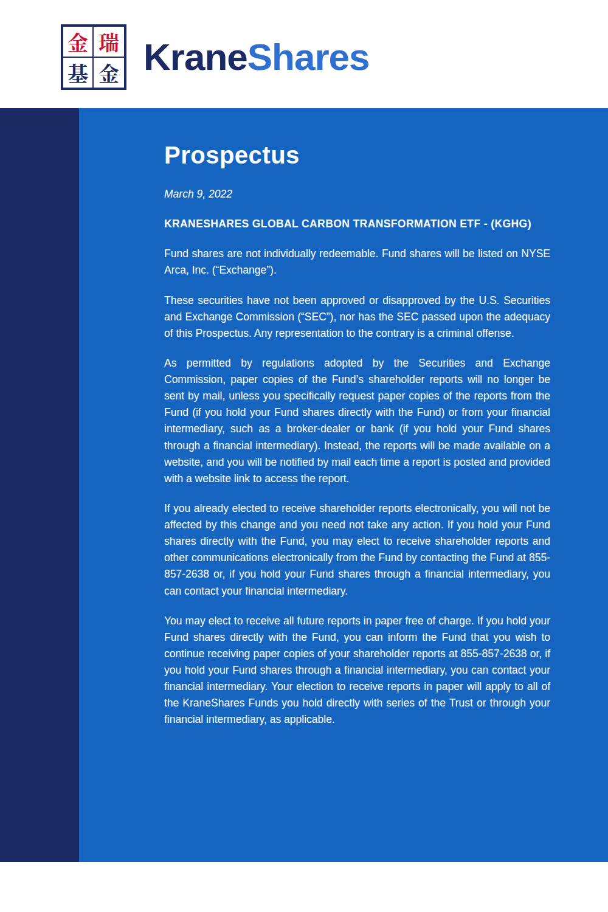金瑞基金
Krane Shares
Prospectus
March 9, 2022
KRANESHARES GLOBAL CARBON TRANSFORMATION ETF - (KGHG)
Fund shares are not individually redeemable. Fund shares will be listed on NYSE Arca, Inc. (“Exchange”).
These securities have not been approved or disapproved by the U.S. Securities and Exchange Commission (“SEC”), nor has the SEC passed upon the adequacy of this Prospectus. Any representation to the contrary is a criminal offense.
As permitted by regulations adopted by the Securities and Exchange Commission, paper copies of the Fund’s shareholder reports will no longer be sent by mail, unless you specifically request paper copies of the reports from the Fund (if you hold your Fund shares directly with the Fund) or from your financial intermediary, such as a broker-dealer or bank (if you hold your Fund shares through a financial intermediary). Instead, the reports will be made available on a website, and you will be notified by mail each time a report is posted and provided with a website link to access the report.
If you already elected to receive shareholder reports electronically, you will not be affected by this change and you need not take any action. If you hold your Fund shares directly with the Fund, you may elect to receive shareholder reports and other communications electronically from the Fund by contacting the Fund at 855-857-2638 or, if you hold your Fund shares through a financial intermediary, you can contact your financial intermediary.
You may elect to receive all future reports in paper free of charge. If you hold your Fund shares directly with the Fund, you can inform the Fund that you wish to continue receiving paper copies of your shareholder reports at 855-857-2638 or, if you hold your Fund shares through a financial intermediary, you can contact your financial intermediary. Your election to receive reports in paper will apply to all of the KraneShares Funds you hold directly with series of the Trust or through your financial intermediary, as applicable.